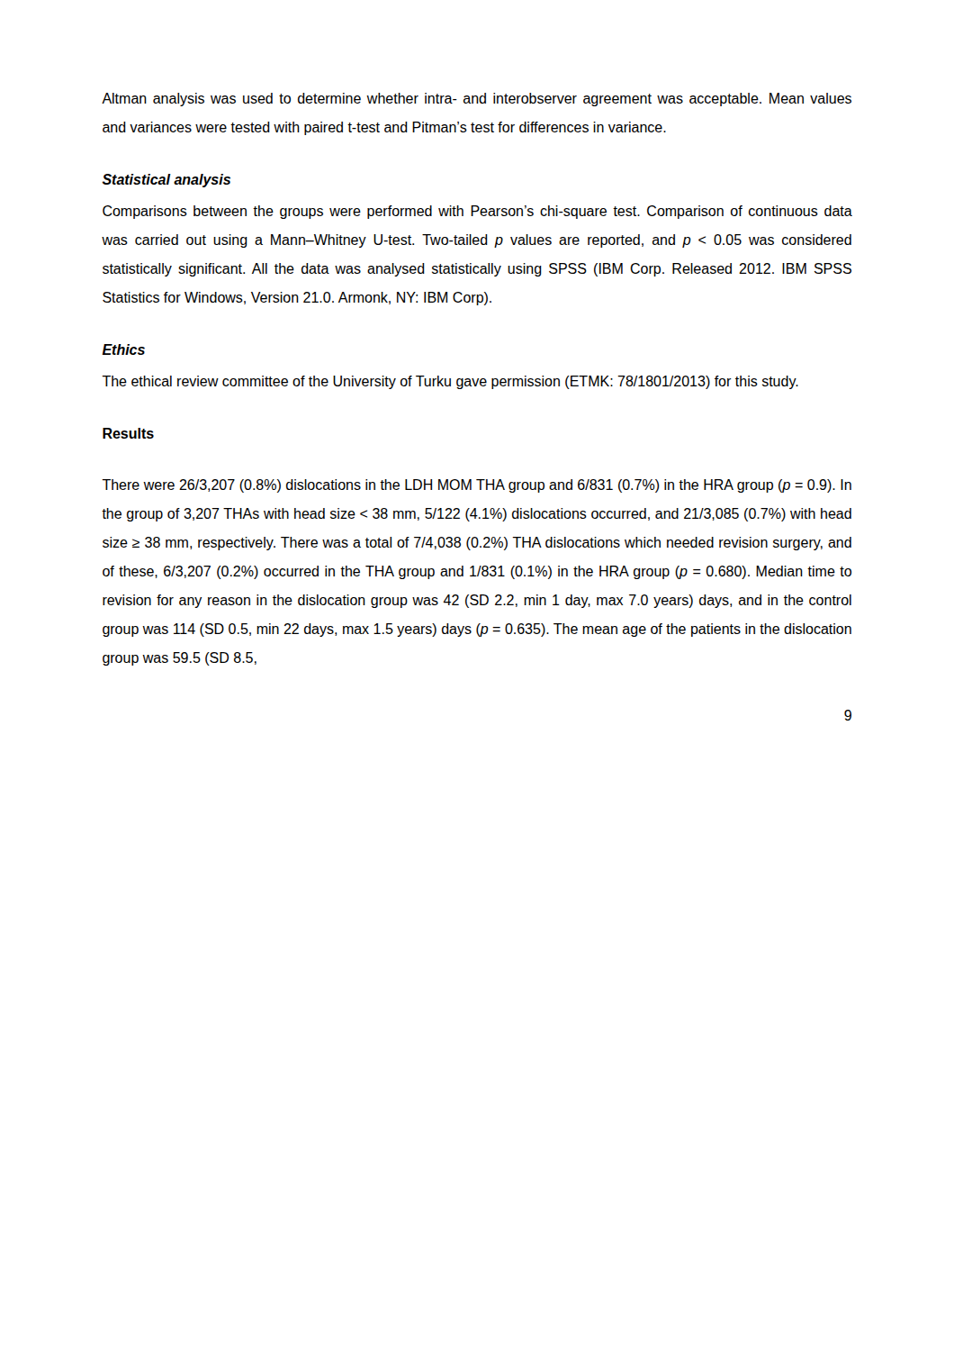Altman analysis was used to determine whether intra- and interobserver agreement was acceptable. Mean values and variances were tested with paired t-test and Pitman’s test for differences in variance.
Statistical analysis
Comparisons between the groups were performed with Pearson’s chi-square test. Comparison of continuous data was carried out using a Mann–Whitney U-test. Two-tailed p values are reported, and p < 0.05 was considered statistically significant. All the data was analysed statistically using SPSS (IBM Corp. Released 2012. IBM SPSS Statistics for Windows, Version 21.0. Armonk, NY: IBM Corp).
Ethics
The ethical review committee of the University of Turku gave permission (ETMK: 78/1801/2013) for this study.
Results
There were 26/3,207 (0.8%) dislocations in the LDH MOM THA group and 6/831 (0.7%) in the HRA group (p = 0.9). In the group of 3,207 THAs with head size < 38 mm, 5/122 (4.1%) dislocations occurred, and 21/3,085 (0.7%) with head size ≥ 38 mm, respectively. There was a total of 7/4,038 (0.2%) THA dislocations which needed revision surgery, and of these, 6/3,207 (0.2%) occurred in the THA group and 1/831 (0.1%) in the HRA group (p = 0.680). Median time to revision for any reason in the dislocation group was 42 (SD 2.2, min 1 day, max 7.0 years) days, and in the control group was 114 (SD 0.5, min 22 days, max 1.5 years) days (p = 0.635). The mean age of the patients in the dislocation group was 59.5 (SD 8.5,
9